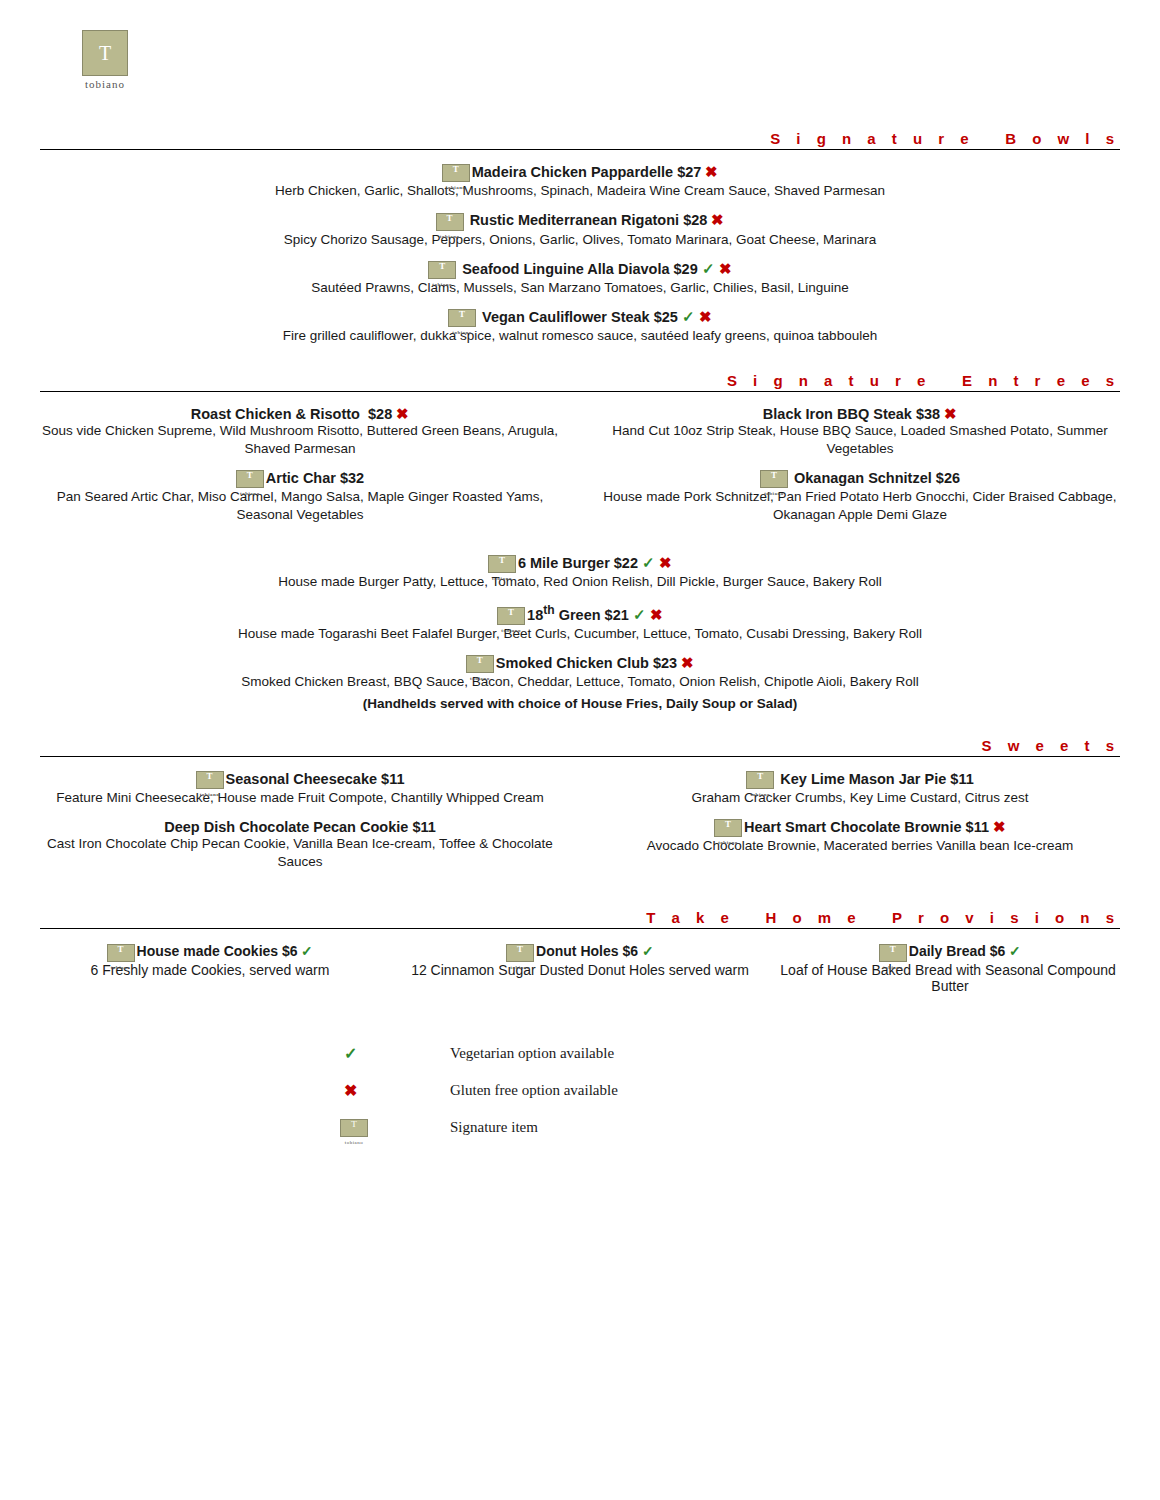T
tobiano
S i g n a t u r e B o w l s
Madeira Chicken Pappardelle $27 ✖
Herb Chicken, Garlic, Shallots, Mushrooms, Spinach, Madeira Wine Cream Sauce, Shaved Parmesan
Rustic Mediterranean Rigatoni $28 ✖
Spicy Chorizo Sausage, Peppers, Onions, Garlic, Olives, Tomato Marinara, Goat Cheese, Marinara
Seafood Linguine Alla Diavola $29 ✓ ✖
Sautéed Prawns, Clams, Mussels, San Marzano Tomatoes, Garlic, Chilies, Basil, Linguine
Vegan Cauliflower Steak $25 ✓ ✖
Fire grilled cauliflower, dukka spice, walnut romesco sauce, sautéed leafy greens, quinoa tabbouleh
S i g n a t u r e E n t r e e s
Roast Chicken & Risotto $28 ✖
Sous vide Chicken Supreme, Wild Mushroom Risotto, Buttered Green Beans, Arugula, Shaved Parmesan
Artic Char $32
Pan Seared Artic Char, Miso Carmel, Mango Salsa, Maple Ginger Roasted Yams, Seasonal Vegetables
Black Iron BBQ Steak $38 ✖
Hand Cut 10oz Strip Steak, House BBQ Sauce, Loaded Smashed Potato, Summer Vegetables
Okanagan Schnitzel $26
House made Pork Schnitzel, Pan Fried Potato Herb Gnocchi, Cider Braised Cabbage, Okanagan Apple Demi Glaze
6 Mile Burger $22 ✓ ✖
House made Burger Patty, Lettuce, Tomato, Red Onion Relish, Dill Pickle, Burger Sauce, Bakery Roll
18th Green $21 ✓ ✖
House made Togarashi Beet Falafel Burger, Beet Curls, Cucumber, Lettuce, Tomato, Cusabi Dressing, Bakery Roll
Smoked Chicken Club $23 ✖
Smoked Chicken Breast, BBQ Sauce, Bacon, Cheddar, Lettuce, Tomato, Onion Relish, Chipotle Aioli, Bakery Roll
(Handhelds served with choice of House Fries, Daily Soup or Salad)
S w e e t s
Seasonal Cheesecake $11
Feature Mini Cheesecake, House made Fruit Compote, Chantilly Whipped Cream
Deep Dish Chocolate Pecan Cookie $11
Cast Iron Chocolate Chip Pecan Cookie, Vanilla Bean Ice-cream, Toffee & Chocolate Sauces
Key Lime Mason Jar Pie $11
Graham Cracker Crumbs, Key Lime Custard, Citrus zest
Heart Smart Chocolate Brownie $11 ✖
Avocado Chocolate Brownie, Macerated berries Vanilla bean Ice-cream
T a k e H o m e P r o v i s i o n s
House made Cookies $6 ✓
6 Freshly made Cookies, served warm
Donut Holes $6 ✓
12 Cinnamon Sugar Dusted Donut Holes served warm
Daily Bread $6 ✓
Loaf of House Baked Bread with Seasonal Compound Butter
✓
Vegetarian option available
✖
Gluten free option available
Signature item